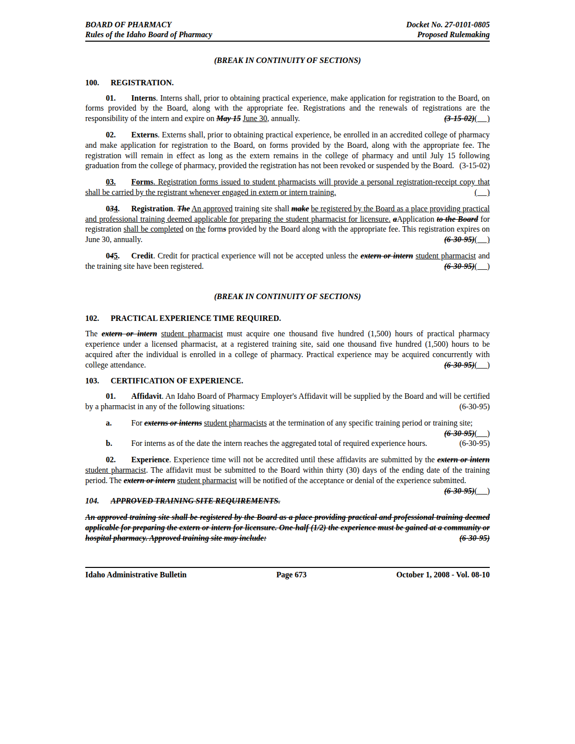BOARD OF PHARMACY
Rules of the Idaho Board of Pharmacy
Docket No. 27-0101-0805
Proposed Rulemaking
(BREAK IN CONTINUITY OF SECTIONS)
100. REGISTRATION.
01. Interns. Interns shall, prior to obtaining practical experience, make application for registration to the Board, on forms provided by the Board, along with the appropriate fee. Registrations and the renewals of registrations are the responsibility of the intern and expire on May 15 June 30, annually. (3-15-02)( )
02. Externs. Externs shall, prior to obtaining practical experience, be enrolled in an accredited college of pharmacy and make application for registration to the Board, on forms provided by the Board, along with the appropriate fee. The registration will remain in effect as long as the extern remains in the college of pharmacy and until July 15 following graduation from the college of pharmacy, provided the registration has not been revoked or suspended by the Board. (3-15-02)
03. Forms. Registration forms issued to student pharmacists will provide a personal registration-receipt copy that shall be carried by the registrant whenever engaged in extern or intern training. ( )
034. Registration. The An approved training site shall make be registered by the Board as a place providing practical and professional training deemed applicable for preparing the student pharmacist for licensure. a Application to the Board for registration shall be completed on the forms provided by the Board along with the appropriate fee. This registration expires on June 30, annually. (6-30-95)( )
045. Credit. Credit for practical experience will not be accepted unless the extern or intern student pharmacist and the training site have been registered. (6-30-95)( )
(BREAK IN CONTINUITY OF SECTIONS)
102. PRACTICAL EXPERIENCE TIME REQUIRED.
The extern or intern student pharmacist must acquire one thousand five hundred (1,500) hours of practical pharmacy experience under a licensed pharmacist, at a registered training site, said one thousand five hundred (1,500) hours to be acquired after the individual is enrolled in a college of pharmacy. Practical experience may be acquired concurrently with college attendance. (6-30-95)( )
103. CERTIFICATION OF EXPERIENCE.
01. Affidavit. An Idaho Board of Pharmacy Employer's Affidavit will be supplied by the Board and will be certified by a pharmacist in any of the following situations: (6-30-95)
a. For externs or interns student pharmacists at the termination of any specific training period or training site; (6-30-95)( )
b. For interns as of the date the intern reaches the aggregated total of required experience hours. (6-30-95)
02. Experience. Experience time will not be accredited until these affidavits are submitted by the extern or intern student pharmacist. The affidavit must be submitted to the Board within thirty (30) days of the ending date of the training period. The extern or intern student pharmacist will be notified of the acceptance or denial of the experience submitted. (6-30-95)( )
104. APPROVED TRAINING SITE REQUIREMENTS.
An approved training site shall be registered by the Board as a place providing practical and professional training deemed applicable for preparing the extern or intern for licensure. One-half (1/2) the experience must be gained at a community or hospital pharmacy. Approved training site may include: (6-30-95)
Idaho Administrative Bulletin
Page 673
October 1, 2008 - Vol. 08-10